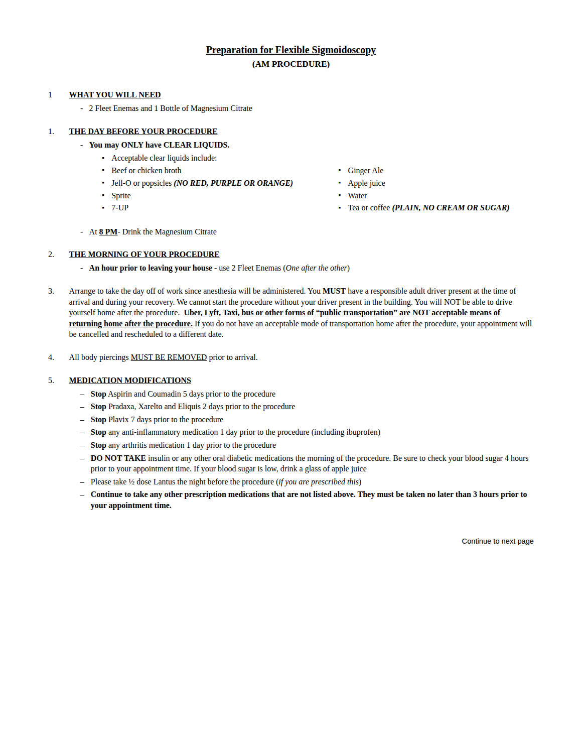Preparation for Flexible Sigmoidoscopy
(AM PROCEDURE)
1 WHAT YOU WILL NEED
2 Fleet Enemas and 1 Bottle of Magnesium Citrate
1. THE DAY BEFORE YOUR PROCEDURE
You may ONLY have CLEAR LIQUIDS.
Acceptable clear liquids include:
Beef or chicken broth
Jell-O or popsicles (NO RED, PURPLE OR ORANGE)
Sprite
7-UP
Ginger Ale
Apple juice
Water
Tea or coffee (PLAIN, NO CREAM OR SUGAR)
At 8 PM- Drink the Magnesium Citrate
2. THE MORNING OF YOUR PROCEDURE
An hour prior to leaving your house - use 2 Fleet Enemas (One after the other)
3. Arrange to take the day off of work since anesthesia will be administered. You MUST have a responsible adult driver present at the time of arrival and during your recovery. We cannot start the procedure without your driver present in the building. You will NOT be able to drive yourself home after the procedure. Uber, Lyft, Taxi, bus or other forms of “public transportation” are NOT acceptable means of returning home after the procedure. If you do not have an acceptable mode of transportation home after the procedure, your appointment will be cancelled and rescheduled to a different date.
4. All body piercings MUST BE REMOVED prior to arrival.
5. MEDICATION MODIFICATIONS
Stop Aspirin and Coumadin 5 days prior to the procedure
Stop Pradaxa, Xarelto and Eliquis 2 days prior to the procedure
Stop Plavix 7 days prior to the procedure
Stop any anti-inflammatory medication 1 day prior to the procedure (including ibuprofen)
Stop any arthritis medication 1 day prior to the procedure
DO NOT TAKE insulin or any other oral diabetic medications the morning of the procedure. Be sure to check your blood sugar 4 hours prior to your appointment time. If your blood sugar is low, drink a glass of apple juice
Please take ½ dose Lantus the night before the procedure (if you are prescribed this)
Continue to take any other prescription medications that are not listed above. They must be taken no later than 3 hours prior to your appointment time.
Continue to next page